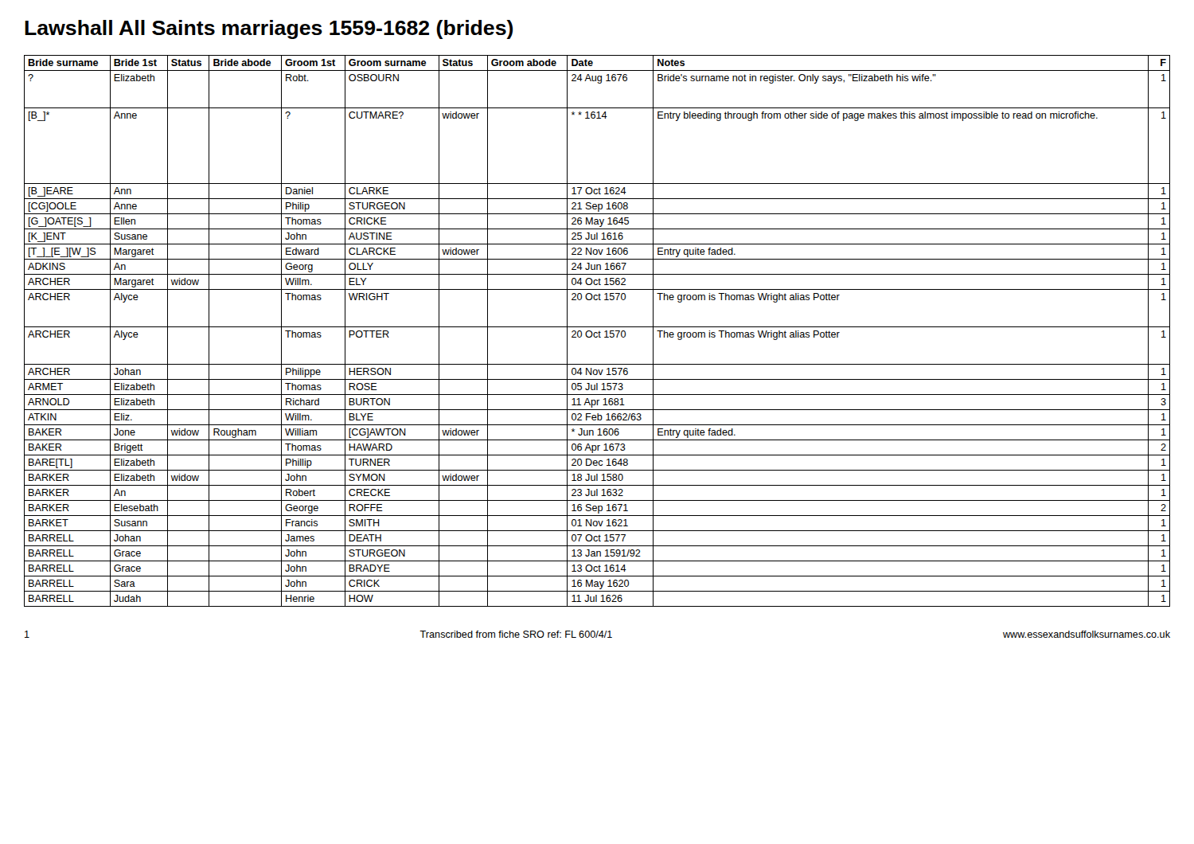Lawshall All Saints marriages 1559-1682 (brides)
| Bride surname | Bride 1st | Status | Bride abode | Groom 1st | Groom surname | Status | Groom abode | Date | Notes | F |
| --- | --- | --- | --- | --- | --- | --- | --- | --- | --- | --- |
| ? | Elizabeth | | | Robt. | OSBOURN | | | 24 Aug 1676 | Bride's surname not in register. Only says, "Elizabeth his wife." | 1 |
| [B_]* | Anne | | | ? | CUTMARE? | widower | | * * 1614 | Entry bleeding through from other side of page makes this almost impossible to read on microfiche. | 1 |
| [B_]EARE | Ann | | | Daniel | CLARKE | | | 17 Oct 1624 | | 1 |
| [CG]OOLE | Anne | | | Philip | STURGEON | | | 21 Sep 1608 | | 1 |
| [G_]OATE[S_] | Ellen | | | Thomas | CRICKE | | | 26 May 1645 | | 1 |
| [K_]ENT | Susane | | | John | AUSTINE | | | 25 Jul 1616 | | 1 |
| [T_]_[E_][W_]S | Margaret | | | Edward | CLARCKE | widower | | 22 Nov 1606 | Entry quite faded. | 1 |
| ADKINS | An | | | Georg | OLLY | | | 24 Jun 1667 | | 1 |
| ARCHER | Margaret | widow | | Willm. | ELY | | | 04 Oct 1562 | | 1 |
| ARCHER | Alyce | | | Thomas | WRIGHT | | | 20 Oct 1570 | The groom is Thomas Wright alias Potter | 1 |
| ARCHER | Alyce | | | Thomas | POTTER | | | 20 Oct 1570 | The groom is Thomas Wright alias Potter | 1 |
| ARCHER | Johan | | | Philippe | HERSON | | | 04 Nov 1576 | | 1 |
| ARMET | Elizabeth | | | Thomas | ROSE | | | 05 Jul 1573 | | 1 |
| ARNOLD | Elizabeth | | | Richard | BURTON | | | 11 Apr 1681 | | 3 |
| ATKIN | Eliz. | | | Willm. | BLYE | | | 02 Feb 1662/63 | | 1 |
| BAKER | Jone | widow | Rougham | William | [CG]AWTON | widower | | * Jun 1606 | Entry quite faded. | 1 |
| BAKER | Brigett | | | Thomas | HAWARD | | | 06 Apr 1673 | | 2 |
| BARE[TL] | Elizabeth | | | Phillip | TURNER | | | 20 Dec 1648 | | 1 |
| BARKER | Elizabeth | widow | | John | SYMON | widower | | 18 Jul 1580 | | 1 |
| BARKER | An | | | Robert | CRECKE | | | 23 Jul 1632 | | 1 |
| BARKER | Elesebath | | | George | ROFFE | | | 16 Sep 1671 | | 2 |
| BARKET | Susann | | | Francis | SMITH | | | 01 Nov 1621 | | 1 |
| BARRELL | Johan | | | James | DEATH | | | 07 Oct 1577 | | 1 |
| BARRELL | Grace | | | John | STURGEON | | | 13 Jan 1591/92 | | 1 |
| BARRELL | Grace | | | John | BRADYE | | | 13 Oct 1614 | | 1 |
| BARRELL | Sara | | | John | CRICK | | | 16 May 1620 | | 1 |
| BARRELL | Judah | | | Henrie | HOW | | | 11 Jul 1626 | | 1 |
1 Transcribed from fiche SRO ref: FL 600/4/1 www.essexandsuffolksurnames.co.uk